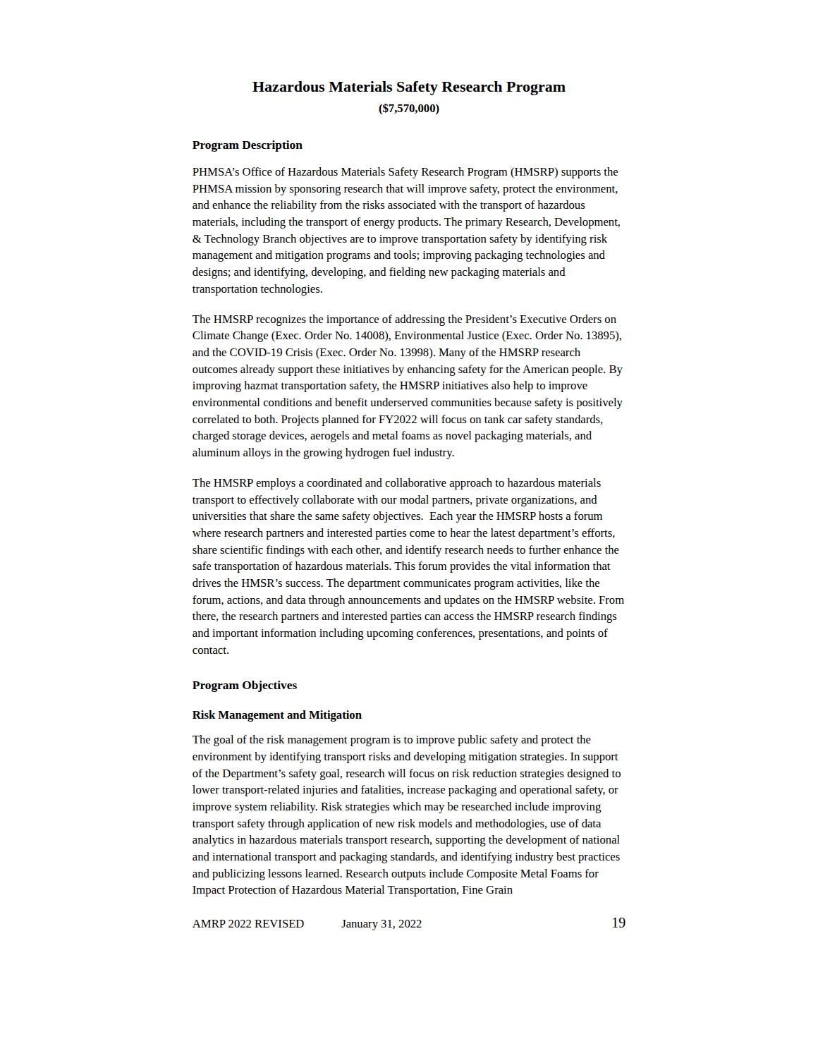Hazardous Materials Safety Research Program
($7,570,000)
Program Description
PHMSA’s Office of Hazardous Materials Safety Research Program (HMSRP) supports the PHMSA mission by sponsoring research that will improve safety, protect the environment, and enhance the reliability from the risks associated with the transport of hazardous materials, including the transport of energy products. The primary Research, Development, & Technology Branch objectives are to improve transportation safety by identifying risk management and mitigation programs and tools; improving packaging technologies and designs; and identifying, developing, and fielding new packaging materials and transportation technologies.
The HMSRP recognizes the importance of addressing the President’s Executive Orders on Climate Change (Exec. Order No. 14008), Environmental Justice (Exec. Order No. 13895), and the COVID-19 Crisis (Exec. Order No. 13998). Many of the HMSRP research outcomes already support these initiatives by enhancing safety for the American people. By improving hazmat transportation safety, the HMSRP initiatives also help to improve environmental conditions and benefit underserved communities because safety is positively correlated to both. Projects planned for FY2022 will focus on tank car safety standards, charged storage devices, aerogels and metal foams as novel packaging materials, and aluminum alloys in the growing hydrogen fuel industry.
The HMSRP employs a coordinated and collaborative approach to hazardous materials transport to effectively collaborate with our modal partners, private organizations, and universities that share the same safety objectives. Each year the HMSRP hosts a forum where research partners and interested parties come to hear the latest department’s efforts, share scientific findings with each other, and identify research needs to further enhance the safe transportation of hazardous materials. This forum provides the vital information that drives the HMSR’s success. The department communicates program activities, like the forum, actions, and data through announcements and updates on the HMSRP website. From there, the research partners and interested parties can access the HMSRP research findings and important information including upcoming conferences, presentations, and points of contact.
Program Objectives
Risk Management and Mitigation
The goal of the risk management program is to improve public safety and protect the environment by identifying transport risks and developing mitigation strategies. In support of the Department’s safety goal, research will focus on risk reduction strategies designed to lower transport-related injuries and fatalities, increase packaging and operational safety, or improve system reliability. Risk strategies which may be researched include improving transport safety through application of new risk models and methodologies, use of data analytics in hazardous materials transport research, supporting the development of national and international transport and packaging standards, and identifying industry best practices and publicizing lessons learned. Research outputs include Composite Metal Foams for Impact Protection of Hazardous Material Transportation, Fine Grain
AMRP 2022 REVISED January 31, 2022 19